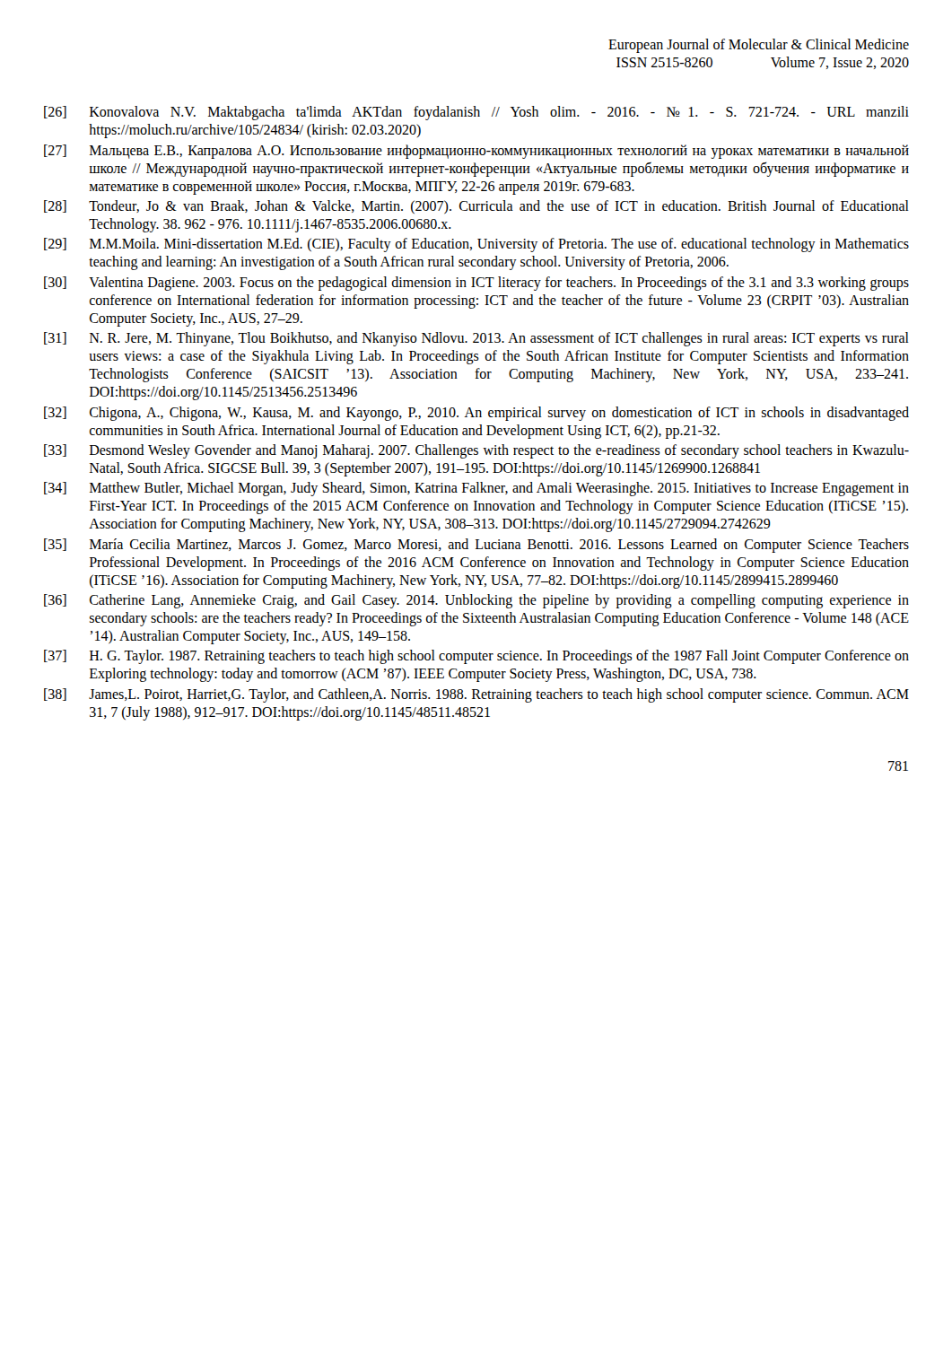European Journal of Molecular & Clinical Medicine ISSN 2515-8260 Volume 7, Issue 2, 2020
[26] Konovalova N.V. Maktabgacha ta'limda AKTdan foydalanish // Yosh olim. - 2016. - №1. - S. 721-724. - URL manzili https://moluch.ru/archive/105/24834/ (kirish: 02.03.2020)
[27] Мальцева Е.В., Капралова А.О. Использование информационно-коммуникационных технологий на уроках математики в начальной школе // Международной научно-практической интернет-конференции «Актуальные проблемы методики обучения информатике и математике в современной школе» Россия, г.Москва, МПГУ, 22-26 апреля 2019г. 679-683.
[28] Tondeur, Jo & van Braak, Johan & Valcke, Martin. (2007). Curricula and the use of ICT in education. British Journal of Educational Technology. 38. 962 - 976. 10.1111/j.1467-8535.2006.00680.x.
[29] M.M.Moila. Mini-dissertation M.Ed. (CIE), Faculty of Education, University of Pretoria. The use of. educational technology in Mathematics teaching and learning: An investigation of a South African rural secondary school. University of Pretoria, 2006.
[30] Valentina Dagiene. 2003. Focus on the pedagogical dimension in ICT literacy for teachers. In Proceedings of the 3.1 and 3.3 working groups conference on International federation for information processing: ICT and the teacher of the future - Volume 23 (CRPIT ’03). Australian Computer Society, Inc., AUS, 27–29.
[31] N. R. Jere, M. Thinyane, Tlou Boikhutso, and Nkanyiso Ndlovu. 2013. An assessment of ICT challenges in rural areas: ICT experts vs rural users views: a case of the Siyakhula Living Lab. In Proceedings of the South African Institute for Computer Scientists and Information Technologists Conference (SAICSIT ’13). Association for Computing Machinery, New York, NY, USA, 233–241. DOI:https://doi.org/10.1145/2513456.2513496
[32] Chigona, A., Chigona, W., Kausa, M. and Kayongo, P., 2010. An empirical survey on domestication of ICT in schools in disadvantaged communities in South Africa. International Journal of Education and Development Using ICT, 6(2), pp.21-32.
[33] Desmond Wesley Govender and Manoj Maharaj. 2007. Challenges with respect to the e-readiness of secondary school teachers in Kwazulu-Natal, South Africa. SIGCSE Bull. 39, 3 (September 2007), 191–195. DOI:https://doi.org/10.1145/1269900.1268841
[34] Matthew Butler, Michael Morgan, Judy Sheard, Simon, Katrina Falkner, and Amali Weerasinghe. 2015. Initiatives to Increase Engagement in First-Year ICT. In Proceedings of the 2015 ACM Conference on Innovation and Technology in Computer Science Education (ITiCSE ’15). Association for Computing Machinery, New York, NY, USA, 308–313. DOI:https://doi.org/10.1145/2729094.2742629
[35] María Cecilia Martinez, Marcos J. Gomez, Marco Moresi, and Luciana Benotti. 2016. Lessons Learned on Computer Science Teachers Professional Development. In Proceedings of the 2016 ACM Conference on Innovation and Technology in Computer Science Education (ITiCSE ’16). Association for Computing Machinery, New York, NY, USA, 77–82. DOI:https://doi.org/10.1145/2899415.2899460
[36] Catherine Lang, Annemieke Craig, and Gail Casey. 2014. Unblocking the pipeline by providing a compelling computing experience in secondary schools: are the teachers ready? In Proceedings of the Sixteenth Australasian Computing Education Conference - Volume 148 (ACE ’14). Australian Computer Society, Inc., AUS, 149–158.
[37] H. G. Taylor. 1987. Retraining teachers to teach high school computer science. In Proceedings of the 1987 Fall Joint Computer Conference on Exploring technology: today and tomorrow (ACM ’87). IEEE Computer Society Press, Washington, DC, USA, 738.
[38] James,L. Poirot, Harriet,G. Taylor, and Cathleen,A. Norris. 1988. Retraining teachers to teach high school computer science. Commun. ACM 31, 7 (July 1988), 912–917. DOI:https://doi.org/10.1145/48511.48521
781